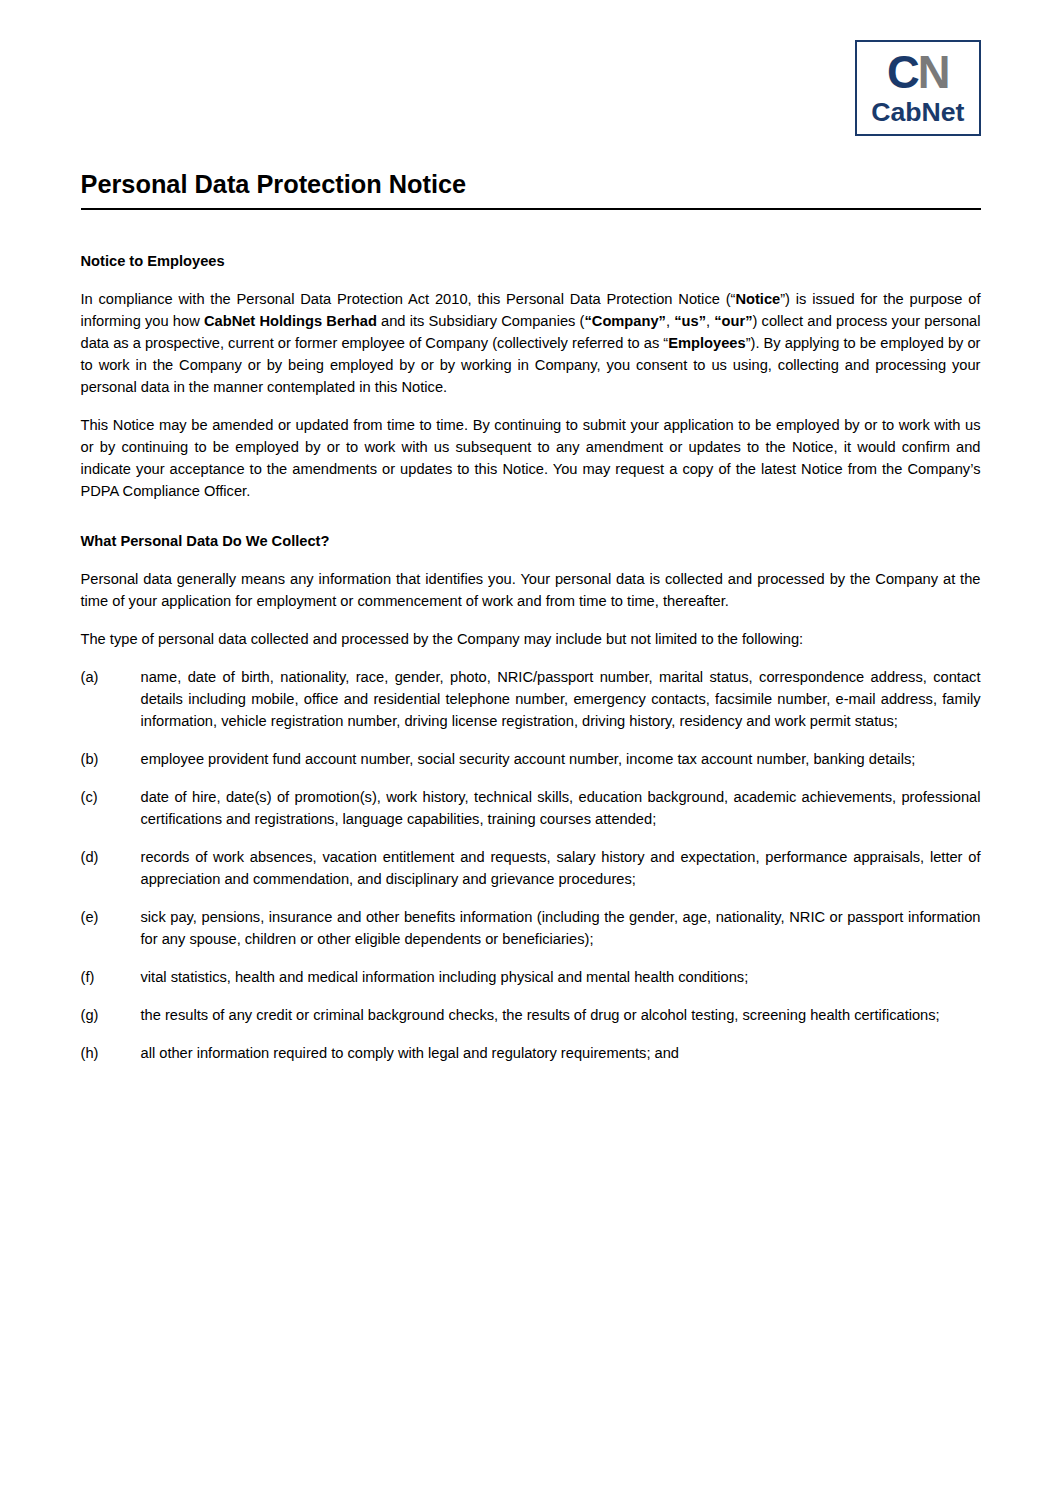CN
CabNet
Personal Data Protection Notice
Notice to Employees
In compliance with the Personal Data Protection Act 2010, this Personal Data Protection Notice (“Notice”) is issued for the purpose of informing you how CabNet Holdings Berhad and its Subsidiary Companies (“Company”, “us”, “our”) collect and process your personal data as a prospective, current or former employee of Company (collectively referred to as “Employees”). By applying to be employed by or to work in the Company or by being employed by or by working in Company, you consent to us using, collecting and processing your personal data in the manner contemplated in this Notice.
This Notice may be amended or updated from time to time. By continuing to submit your application to be employed by or to work with us or by continuing to be employed by or to work with us subsequent to any amendment or updates to the Notice, it would confirm and indicate your acceptance to the amendments or updates to this Notice. You may request a copy of the latest Notice from the Company’s PDPA Compliance Officer.
What Personal Data Do We Collect?
Personal data generally means any information that identifies you. Your personal data is collected and processed by the Company at the time of your application for employment or commencement of work and from time to time, thereafter.
The type of personal data collected and processed by the Company may include but not limited to the following:
(a) name, date of birth, nationality, race, gender, photo, NRIC/passport number, marital status, correspondence address, contact details including mobile, office and residential telephone number, emergency contacts, facsimile number, e-mail address, family information, vehicle registration number, driving license registration, driving history, residency and work permit status;
(b) employee provident fund account number, social security account number, income tax account number, banking details;
(c) date of hire, date(s) of promotion(s), work history, technical skills, education background, academic achievements, professional certifications and registrations, language capabilities, training courses attended;
(d) records of work absences, vacation entitlement and requests, salary history and expectation, performance appraisals, letter of appreciation and commendation, and disciplinary and grievance procedures;
(e) sick pay, pensions, insurance and other benefits information (including the gender, age, nationality, NRIC or passport information for any spouse, children or other eligible dependents or beneficiaries);
(f) vital statistics, health and medical information including physical and mental health conditions;
(g) the results of any credit or criminal background checks, the results of drug or alcohol testing, screening health certifications;
(h) all other information required to comply with legal and regulatory requirements; and